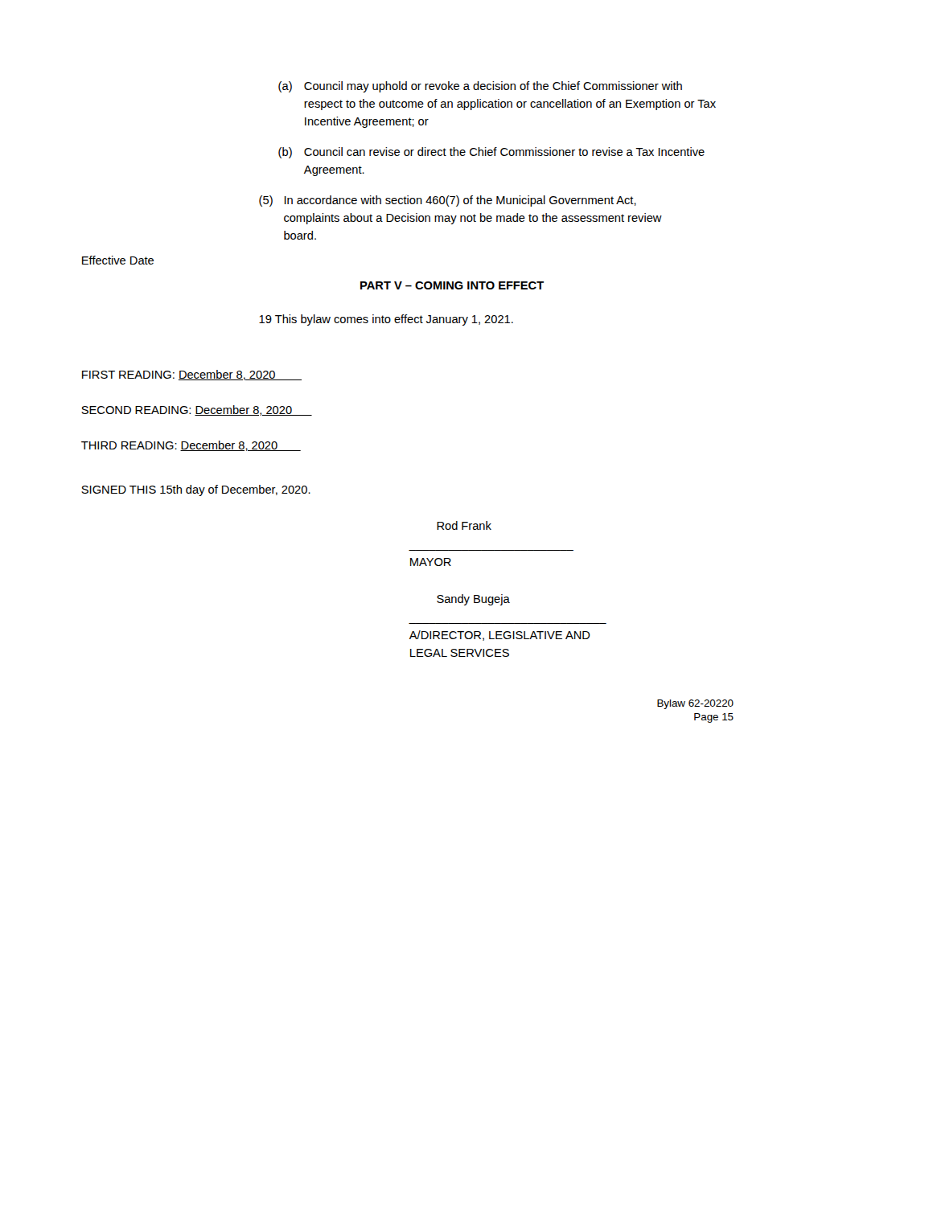(a)
Council may uphold or revoke a decision of the Chief Commissioner with respect to the outcome of an application or cancellation of an Exemption or Tax Incentive Agreement; or
(b)
Council can revise or direct the Chief Commissioner to revise a Tax Incentive Agreement.
(5)
In accordance with section 460(7) of the Municipal Government Act, complaints about a Decision may not be made to the assessment review board.
Effective Date
PART V – COMING INTO EFFECT
19 This bylaw comes into effect January 1, 2021.
FIRST READING: December 8, 2020
SECOND READING: December 8, 2020
THIRD READING: December 8, 2020
SIGNED THIS 15th day of December, 2020.
Rod Frank
_________________________
MAYOR
Sandy Bugeja
______________________________
A/DIRECTOR, LEGISLATIVE AND
LEGAL SERVICES
Bylaw 62-20220
Page 15